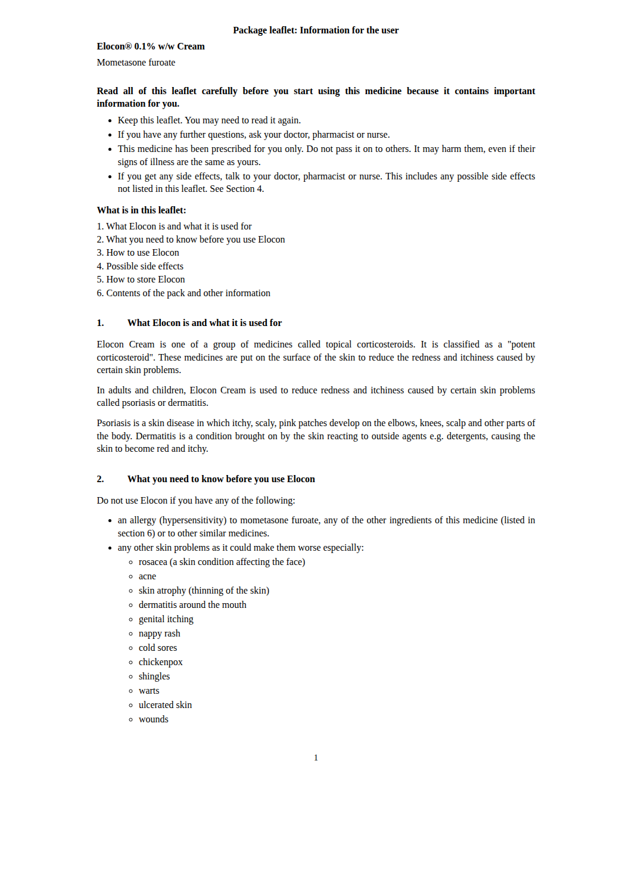Package leaflet: Information for the user
Elocon® 0.1% w/w Cream
Mometasone furoate
Read all of this leaflet carefully before you start using this medicine because it contains important information for you.
Keep this leaflet. You may need to read it again.
If you have any further questions, ask your doctor, pharmacist or nurse.
This medicine has been prescribed for you only. Do not pass it on to others. It may harm them, even if their signs of illness are the same as yours.
If you get any side effects, talk to your doctor, pharmacist or nurse. This includes any possible side effects not listed in this leaflet. See Section 4.
What is in this leaflet:
1. What Elocon is and what it is used for
2. What you need to know before you use Elocon
3. How to use Elocon
4. Possible side effects
5. How to store Elocon
6. Contents of the pack and other information
1. What Elocon is and what it is used for
Elocon Cream is one of a group of medicines called topical corticosteroids. It is classified as a "potent corticosteroid". These medicines are put on the surface of the skin to reduce the redness and itchiness caused by certain skin problems.
In adults and children, Elocon Cream is used to reduce redness and itchiness caused by certain skin problems called psoriasis or dermatitis.
Psoriasis is a skin disease in which itchy, scaly, pink patches develop on the elbows, knees, scalp and other parts of the body. Dermatitis is a condition brought on by the skin reacting to outside agents e.g. detergents, causing the skin to become red and itchy.
2. What you need to know before you use Elocon
Do not use Elocon if you have any of the following:
an allergy (hypersensitivity) to mometasone furoate, any of the other ingredients of this medicine (listed in section 6) or to other similar medicines.
any other skin problems as it could make them worse especially:
rosacea (a skin condition affecting the face)
acne
skin atrophy (thinning of the skin)
dermatitis around the mouth
genital itching
nappy rash
cold sores
chickenpox
shingles
warts
ulcerated skin
wounds
1